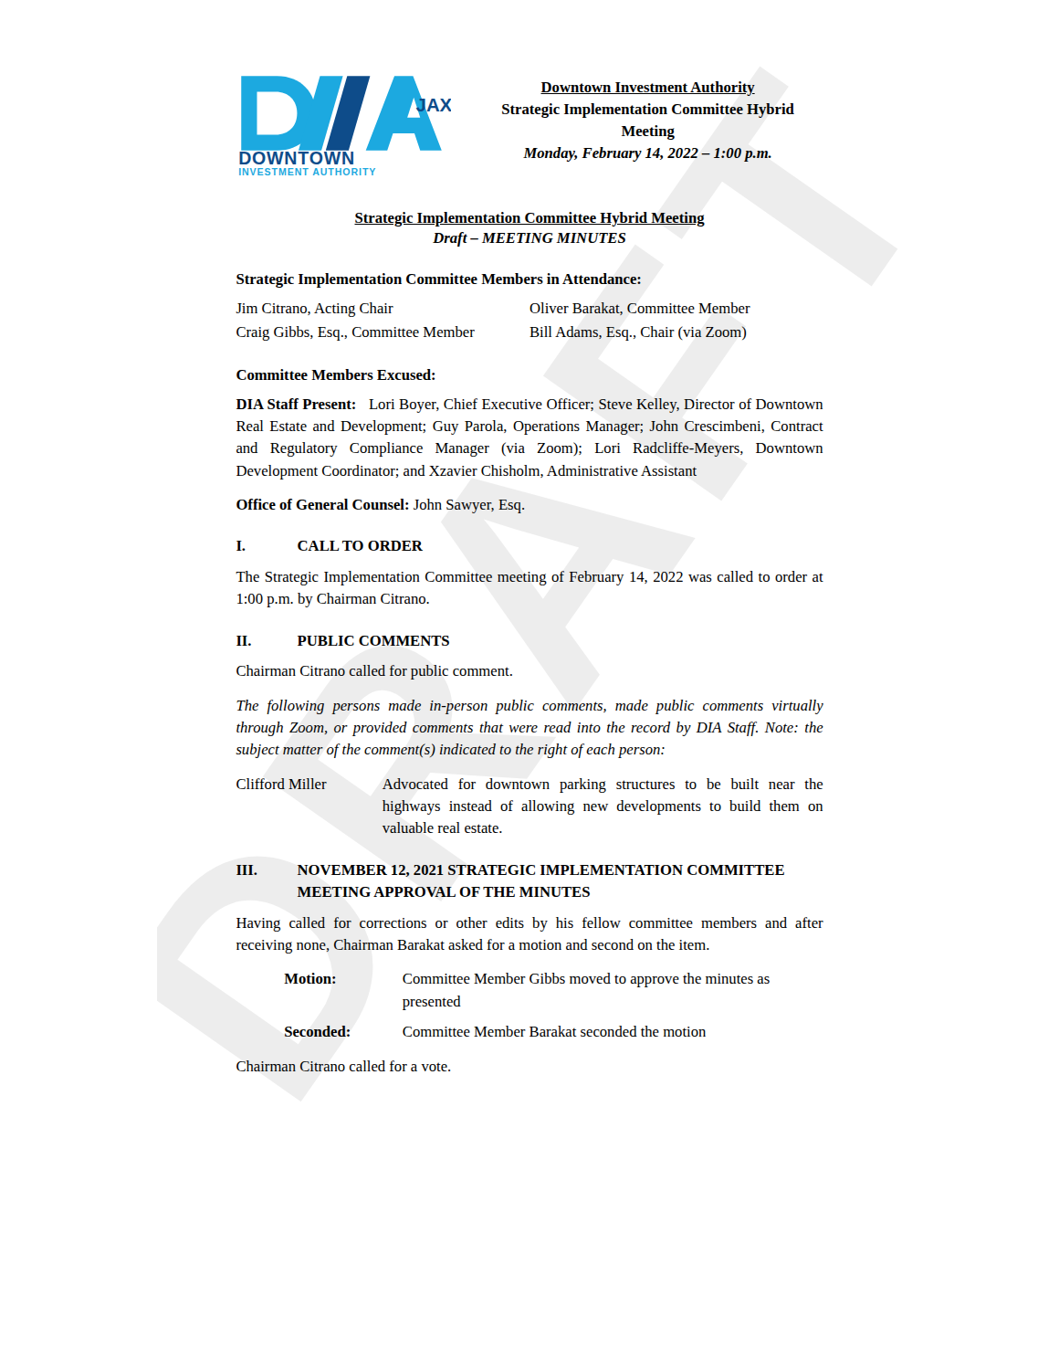DRAFT
JAX DOWNTOWN INVESTMENT AUTHORITY
Downtown Investment Authority
Strategic Implementation Committee Hybrid Meeting
Monday, February 14, 2022 – 1:00 p.m.
Strategic Implementation Committee Hybrid Meeting Draft – MEETING MINUTES
Strategic Implementation Committee Members in Attendance:
| Jim Citrano, Acting Chair | Oliver Barakat, Committee Member |
| Craig Gibbs, Esq., Committee Member | Bill Adams, Esq., Chair (via Zoom) |
Committee Members Excused:
DIA Staff Present: Lori Boyer, Chief Executive Officer; Steve Kelley, Director of Downtown Real Estate and Development; Guy Parola, Operations Manager; John Crescimbeni, Contract and Regulatory Compliance Manager (via Zoom); Lori Radcliffe-Meyers, Downtown Development Coordinator; and Xzavier Chisholm, Administrative Assistant
Office of General Counsel: John Sawyer, Esq.
I.
CALL TO ORDER
The Strategic Implementation Committee meeting of February 14, 2022 was called to order at 1:00 p.m. by Chairman Citrano.
II.
PUBLIC COMMENTS
Chairman Citrano called for public comment.
The following persons made in-person public comments, made public comments virtually through Zoom, or provided comments that were read into the record by DIA Staff. Note: the subject matter of the comment(s) indicated to the right of each person:
Clifford Miller
Advocated for downtown parking structures to be built near the highways instead of allowing new developments to build them on valuable real estate.
III.
NOVEMBER 12, 2021 STRATEGIC IMPLEMENTATION COMMITTEE MEETING APPROVAL OF THE MINUTES
Having called for corrections or other edits by his fellow committee members and after receiving none, Chairman Barakat asked for a motion and second on the item.
Motion:
Committee Member Gibbs moved to approve the minutes as presented
Seconded:
Committee Member Barakat seconded the motion
Chairman Citrano called for a vote.